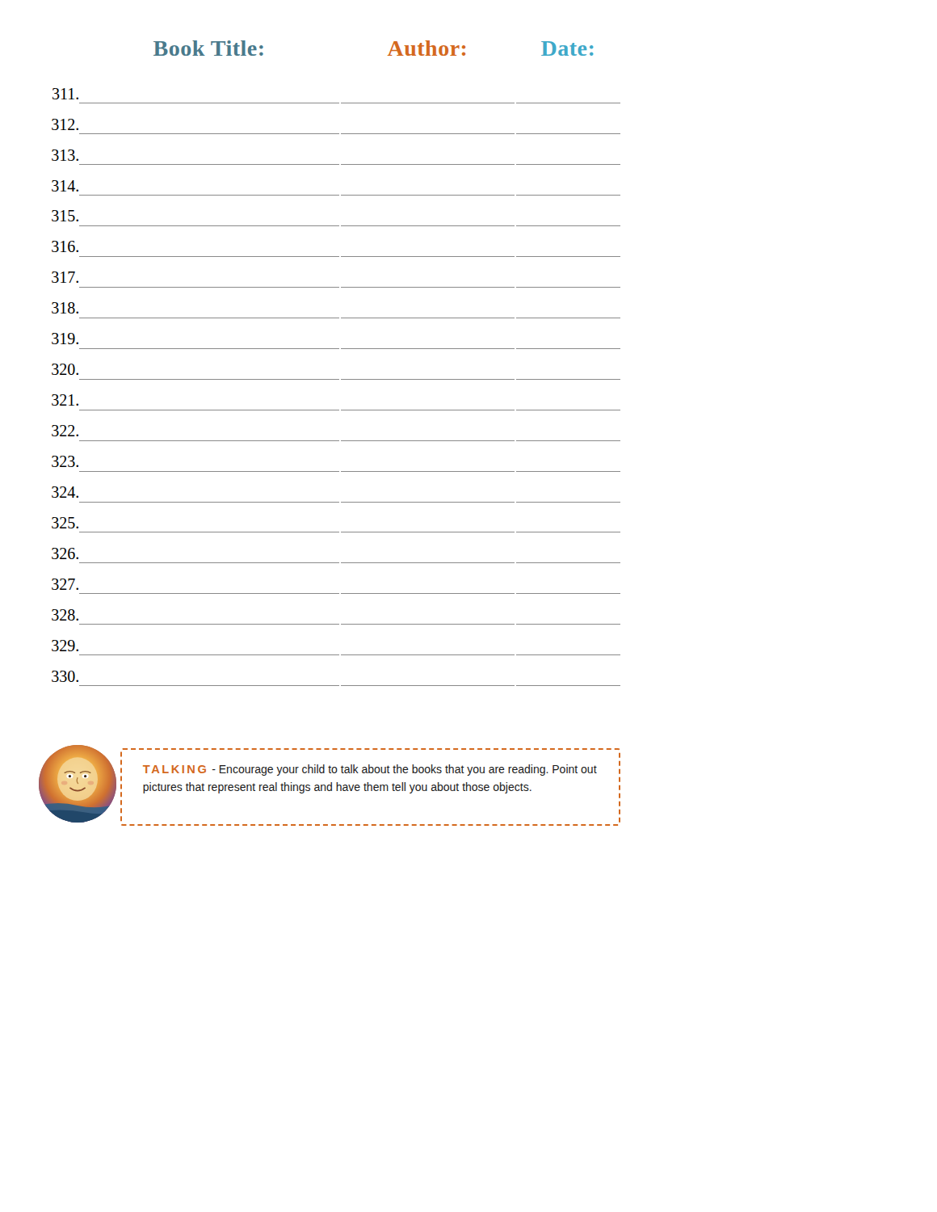| | Book Title: | | Author: | | Date: |
| --- | --- | --- | --- | --- | --- |
| 311. | | | | | |
| 312. | | | | | |
| 313. | | | | | |
| 314. | | | | | |
| 315. | | | | | |
| 316. | | | | | |
| 317. | | | | | |
| 318. | | | | | |
| 319. | | | | | |
| 320. | | | | | |
| 321. | | | | | |
| 322. | | | | | |
| 323. | | | | | |
| 324. | | | | | |
| 325. | | | | | |
| 326. | | | | | |
| 327. | | | | | |
| 328. | | | | | |
| 329. | | | | | |
| 330. | | | | | |
TALKING - Encourage your child to talk about the books that you are reading. Point out pictures that represent real things and have them tell you about those objects.